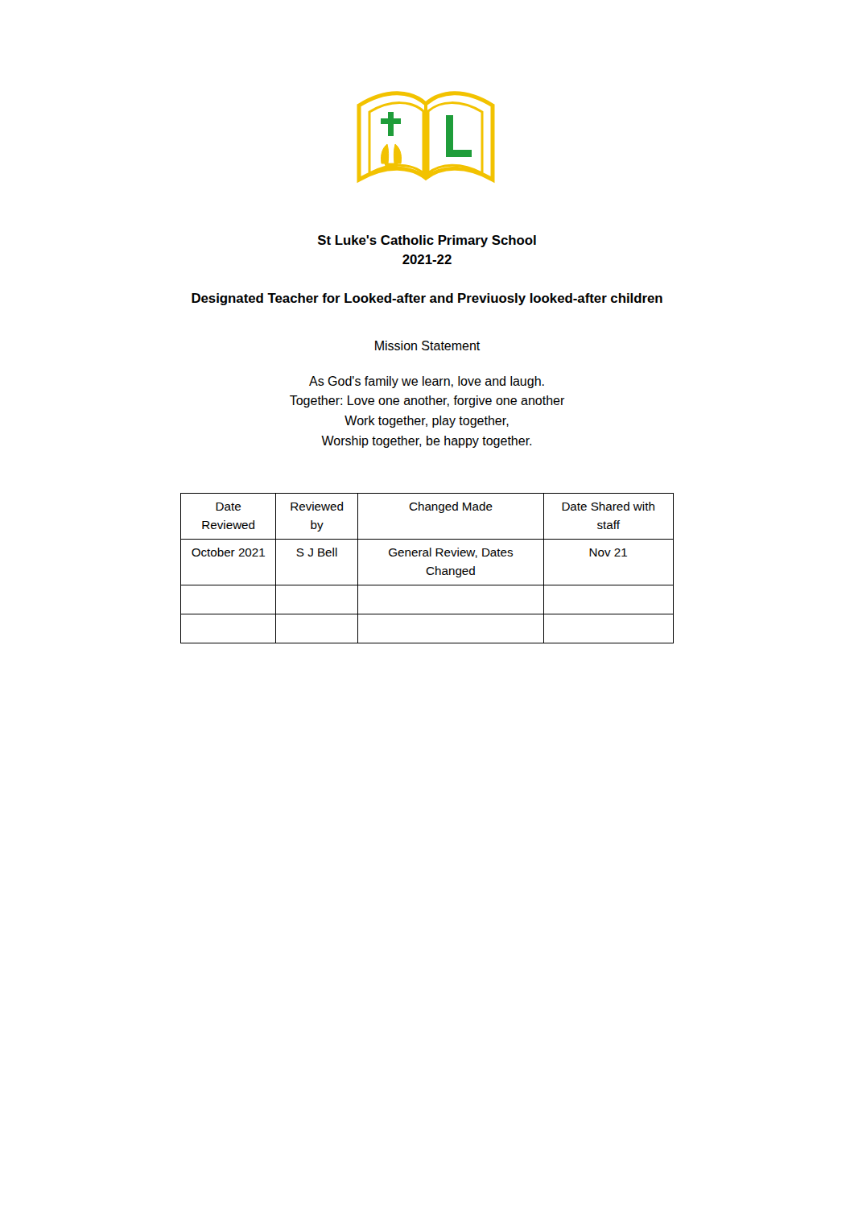St Luke's Catholic Primary School
2021-22
Designated Teacher for Looked-after and Previuosly looked-after children
Mission Statement
As God's family we learn, love and laugh.
Together: Love one another, forgive one another
Work together, play together,
Worship together, be happy together.
| Date Reviewed | Reviewed by | Changed Made | Date Shared with staff |
| --- | --- | --- | --- |
| October 2021 | S J Bell | General Review, Dates Changed | Nov 21 |